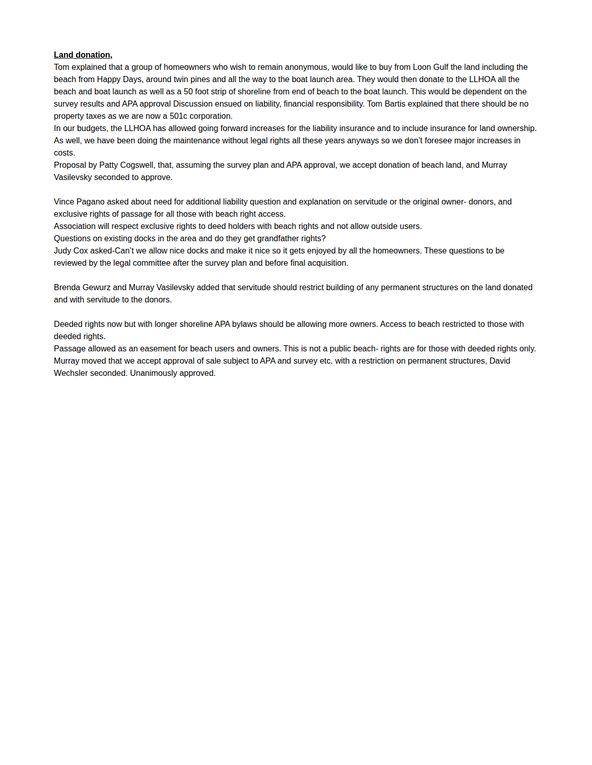Land donation,
Tom explained that a group of homeowners who wish to remain anonymous, would like to buy from Loon Gulf the land including the beach from Happy Days, around twin pines and all the way to the boat launch area. They would then donate to the LLHOA all the beach and boat launch as well as a 50 foot strip of shoreline from end of beach to the boat launch. This would be dependent on the survey results and APA approval Discussion ensued on liability, financial responsibility. Tom Bartis explained that there should be no property taxes as we are now a 501c corporation.
In our budgets, the LLHOA has allowed going forward increases for the liability insurance and to include insurance for land ownership.
As well, we have been doing the maintenance without legal rights all these years anyways so we don’t foresee major increases in costs.
Proposal by Patty Cogswell, that, assuming the survey plan and APA approval, we accept donation of beach land, and Murray Vasilevsky seconded to approve.
Vince Pagano asked about need for additional liability question and explanation on servitude or the original owner- donors, and exclusive rights of passage for all those with beach right access.
Association will respect exclusive rights to deed holders with beach rights and not allow outside users.
Questions on existing docks in the area and do they get grandfather rights?
Judy Cox asked-Can’t we allow nice docks and make it nice so it gets enjoyed by all the homeowners. These questions to be reviewed by the legal committee after the survey plan and before final acquisition.
Brenda Gewurz and Murray Vasilevsky added that servitude should restrict building of any permanent structures on the land donated and with servitude to the donors.
Deeded rights now but with longer shoreline APA bylaws should be allowing more owners. Access to beach restricted to those with deeded rights.
Passage allowed as an easement for beach users and owners. This is not a public beach- rights are for those with deeded rights only.
Murray moved that we accept approval of sale subject to APA and survey etc. with a restriction on permanent structures, David Wechsler seconded. Unanimously approved.